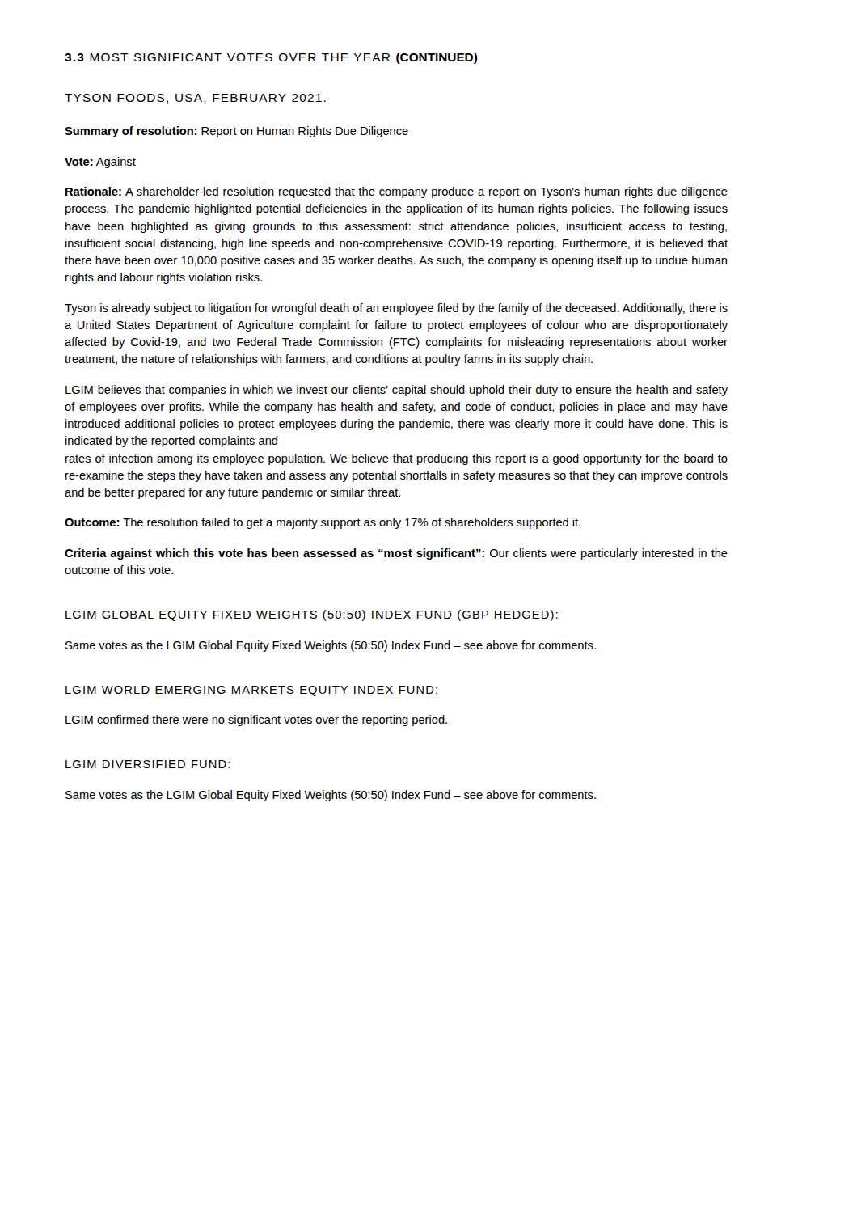3.3 MOST SIGNIFICANT VOTES OVER THE YEAR (CONTINUED)
TYSON FOODS, USA, FEBRUARY 2021.
Summary of resolution: Report on Human Rights Due Diligence
Vote: Against
Rationale: A shareholder-led resolution requested that the company produce a report on Tyson's human rights due diligence process. The pandemic highlighted potential deficiencies in the application of its human rights policies. The following issues have been highlighted as giving grounds to this assessment: strict attendance policies, insufficient access to testing, insufficient social distancing, high line speeds and non-comprehensive COVID-19 reporting. Furthermore, it is believed that there have been over 10,000 positive cases and 35 worker deaths. As such, the company is opening itself up to undue human rights and labour rights violation risks.
Tyson is already subject to litigation for wrongful death of an employee filed by the family of the deceased. Additionally, there is a United States Department of Agriculture complaint for failure to protect employees of colour who are disproportionately affected by Covid-19, and two Federal Trade Commission (FTC) complaints for misleading representations about worker treatment, the nature of relationships with farmers, and conditions at poultry farms in its supply chain.
LGIM believes that companies in which we invest our clients' capital should uphold their duty to ensure the health and safety of employees over profits. While the company has health and safety, and code of conduct, policies in place and may have introduced additional policies to protect employees during the pandemic, there was clearly more it could have done. This is indicated by the reported complaints and
rates of infection among its employee population. We believe that producing this report is a good opportunity for the board to re-examine the steps they have taken and assess any potential shortfalls in safety measures so that they can improve controls and be better prepared for any future pandemic or similar threat.
Outcome: The resolution failed to get a majority support as only 17% of shareholders supported it.
Criteria against which this vote has been assessed as “most significant”: Our clients were particularly interested in the outcome of this vote.
LGIM GLOBAL EQUITY FIXED WEIGHTS (50:50) INDEX FUND (GBP HEDGED):
Same votes as the LGIM Global Equity Fixed Weights (50:50) Index Fund – see above for comments.
LGIM WORLD EMERGING MARKETS EQUITY INDEX FUND:
LGIM confirmed there were no significant votes over the reporting period.
LGIM DIVERSIFIED FUND:
Same votes as the LGIM Global Equity Fixed Weights (50:50) Index Fund – see above for comments.